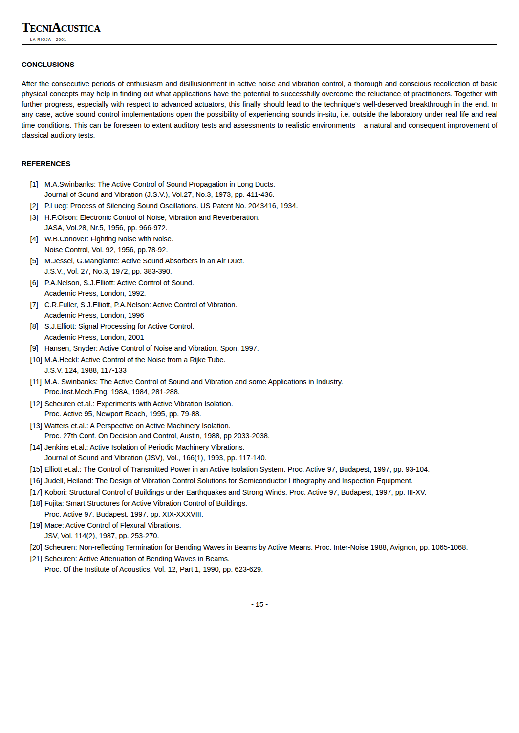TECNIACUSTICA
LA RIOJA - 2001
CONCLUSIONS
After the consecutive periods of enthusiasm and disillusionment in active noise and vibration control, a thorough and conscious recollection of basic physical concepts may help in finding out what applications have the potential to successfully overcome the reluctance of practitioners. Together with further progress, especially with respect to advanced actuators, this finally should lead to the technique's well-deserved breakthrough in the end. In any case, active sound control implementations open the possibility of experiencing sounds in-situ, i.e. outside the laboratory under real life and real time conditions. This can be foreseen to extent auditory tests and assessments to realistic environments – a natural and consequent improvement of classical auditory tests.
REFERENCES
[1] M.A.Swinbanks: The Active Control of Sound Propagation in Long Ducts. Journal of Sound and Vibration (J.S.V.), Vol.27, No.3, 1973, pp. 411-436.
[2] P.Lueg: Process of Silencing Sound Oscillations. US Patent No. 2043416, 1934.
[3] H.F.Olson: Electronic Control of Noise, Vibration and Reverberation. JASA, Vol.28, Nr.5, 1956, pp. 966-972.
[4] W.B.Conover: Fighting Noise with Noise. Noise Control, Vol. 92, 1956, pp.78-92.
[5] M.Jessel, G.Mangiante: Active Sound Absorbers in an Air Duct. J.S.V., Vol. 27, No.3, 1972, pp. 383-390.
[6] P.A.Nelson, S.J.Elliott: Active Control of Sound. Academic Press, London, 1992.
[7] C.R.Fuller, S.J.Elliott, P.A.Nelson: Active Control of Vibration. Academic Press, London, 1996
[8] S.J.Elliott: Signal Processing for Active Control. Academic Press, London, 2001
[9] Hansen, Snyder: Active Control of Noise and Vibration. Spon, 1997.
[10] M.A.Heckl: Active Control of the Noise from a Rijke Tube. J.S.V. 124, 1988, 117-133
[11] M.A. Swinbanks: The Active Control of Sound and Vibration and some Applications in Industry. Proc.Inst.Mech.Eng. 198A, 1984, 281-288.
[12] Scheuren et.al.: Experiments with Active Vibration Isolation. Proc. Active 95, Newport Beach, 1995, pp. 79-88.
[13] Watters et.al.: A Perspective on Active Machinery Isolation. Proc. 27th Conf. On Decision and Control, Austin, 1988, pp 2033-2038.
[14] Jenkins et.al.: Active Isolation of Periodic Machinery Vibrations. Journal of Sound and Vibration (JSV), Vol., 166(1), 1993, pp. 117-140.
[15] Elliott et.al.: The Control of Transmitted Power in an Active Isolation System. Proc. Active 97, Budapest, 1997, pp. 93-104.
[16] Judell, Heiland: The Design of Vibration Control Solutions for Semiconductor Lithography and Inspection Equipment.
[17] Kobori: Structural Control of Buildings under Earthquakes and Strong Winds. Proc. Active 97, Budapest, 1997, pp. III-XV.
[18] Fujita: Smart Structures for Active Vibration Control of Buildings. Proc. Active 97, Budapest, 1997, pp. XIX-XXXVIII.
[19] Mace: Active Control of Flexural Vibrations. JSV, Vol. 114(2), 1987, pp. 253-270.
[20] Scheuren: Non-reflecting Termination for Bending Waves in Beams by Active Means. Proc. Inter-Noise 1988, Avignon, pp. 1065-1068.
[21] Scheuren: Active Attenuation of Bending Waves in Beams. Proc. Of the Institute of Acoustics, Vol. 12, Part 1, 1990, pp. 623-629.
- 15 -